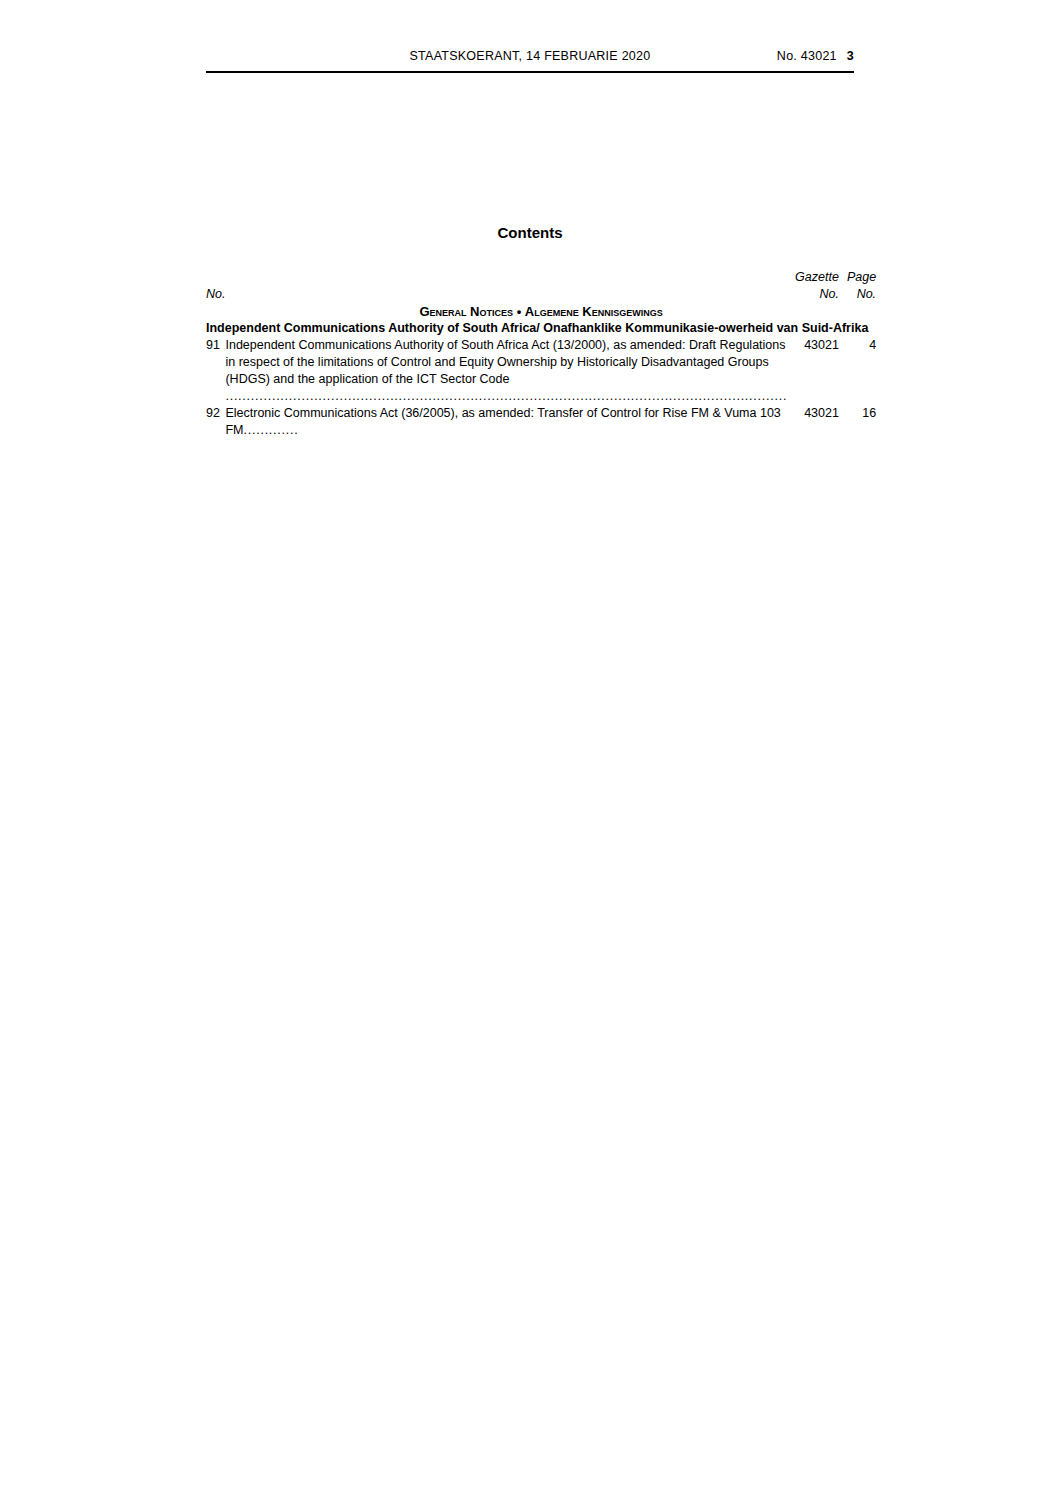STAATSKOERANT, 14 FEBRUARIE 2020
No. 430213
Contents
| | | Gazette | Page |
| No. | | No. | No. |
| General Notices • Algemene Kennisgewings |
| Independent Communications Authority of South Africa/ Onafhanklike Kommunikasie-owerheid van Suid-Afrika |
| 91 | Independent Communications Authority of South Africa Act (13/2000), as amended: Draft Regulations in respect of the limitations of Control and Equity Ownership by Historically Disadvantaged Groups (HDGS) and the application of the ICT Sector Code ..................................................................................................................................... | 43021 | 4 |
| 92 | Electronic Communications Act (36/2005), as amended: Transfer of Control for Rise FM & Vuma 103 FM ............. | 43021 | 16 |